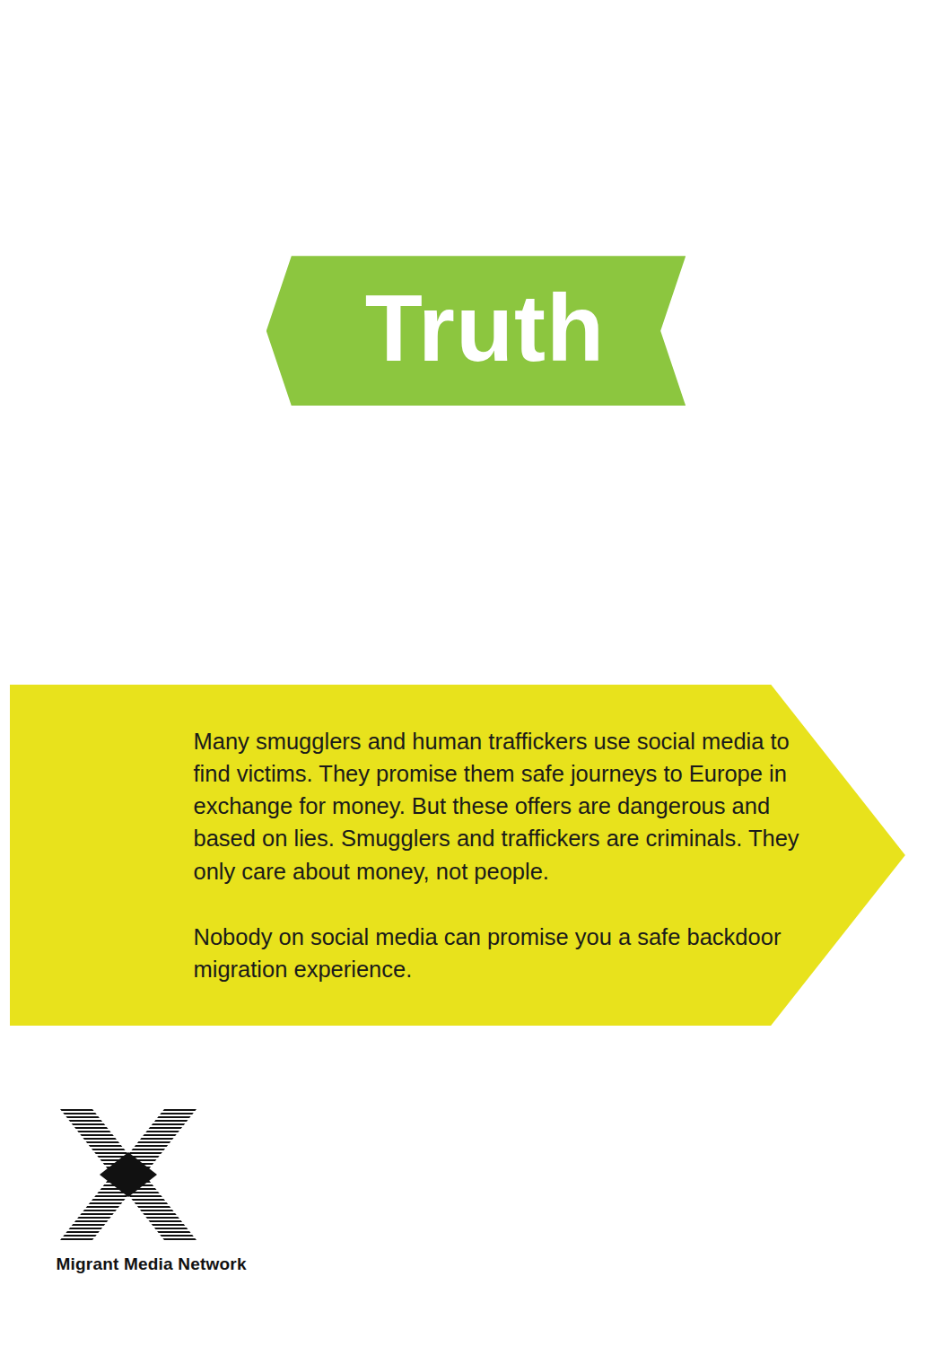Truth
Many smugglers and human traffickers use social media to find victims. They promise them safe journeys to Europe in exchange for money. But these offers are dangerous and based on lies. Smugglers and traffickers are criminals. They only care about money, not people.
Nobody on social media can promise you a safe backdoor migration experience.
Migrant Media Network